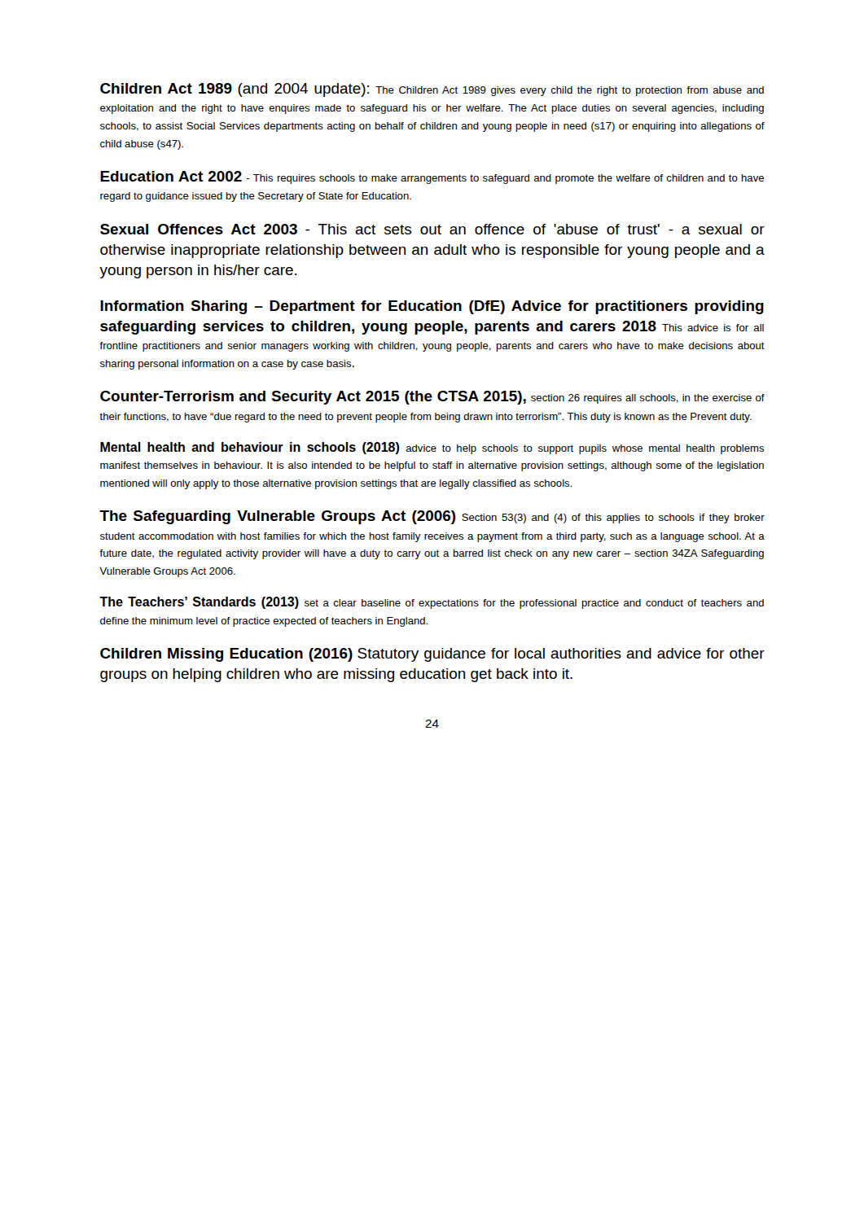Children Act 1989 (and 2004 update): The Children Act 1989 gives every child the right to protection from abuse and exploitation and the right to have enquires made to safeguard his or her welfare. The Act place duties on several agencies, including schools, to assist Social Services departments acting on behalf of children and young people in need (s17) or enquiring into allegations of child abuse (s47).
Education Act 2002 - This requires schools to make arrangements to safeguard and promote the welfare of children and to have regard to guidance issued by the Secretary of State for Education.
Sexual Offences Act 2003 - This act sets out an offence of 'abuse of trust' - a sexual or otherwise inappropriate relationship between an adult who is responsible for young people and a young person in his/her care.
Information Sharing – Department for Education (DfE) Advice for practitioners providing safeguarding services to children, young people, parents and carers 2018 This advice is for all frontline practitioners and senior managers working with children, young people, parents and carers who have to make decisions about sharing personal information on a case by case basis.
Counter-Terrorism and Security Act 2015 (the CTSA 2015), section 26 requires all schools, in the exercise of their functions, to have “due regard to the need to prevent people from being drawn into terrorism”. This duty is known as the Prevent duty.
Mental health and behaviour in schools (2018) advice to help schools to support pupils whose mental health problems manifest themselves in behaviour. It is also intended to be helpful to staff in alternative provision settings, although some of the legislation mentioned will only apply to those alternative provision settings that are legally classified as schools.
The Safeguarding Vulnerable Groups Act (2006) Section 53(3) and (4) of this applies to schools if they broker student accommodation with host families for which the host family receives a payment from a third party, such as a language school. At a future date, the regulated activity provider will have a duty to carry out a barred list check on any new carer – section 34ZA Safeguarding Vulnerable Groups Act 2006.
The Teachers’ Standards (2013) set a clear baseline of expectations for the professional practice and conduct of teachers and define the minimum level of practice expected of teachers in England.
Children Missing Education (2016) Statutory guidance for local authorities and advice for other groups on helping children who are missing education get back into it.
24